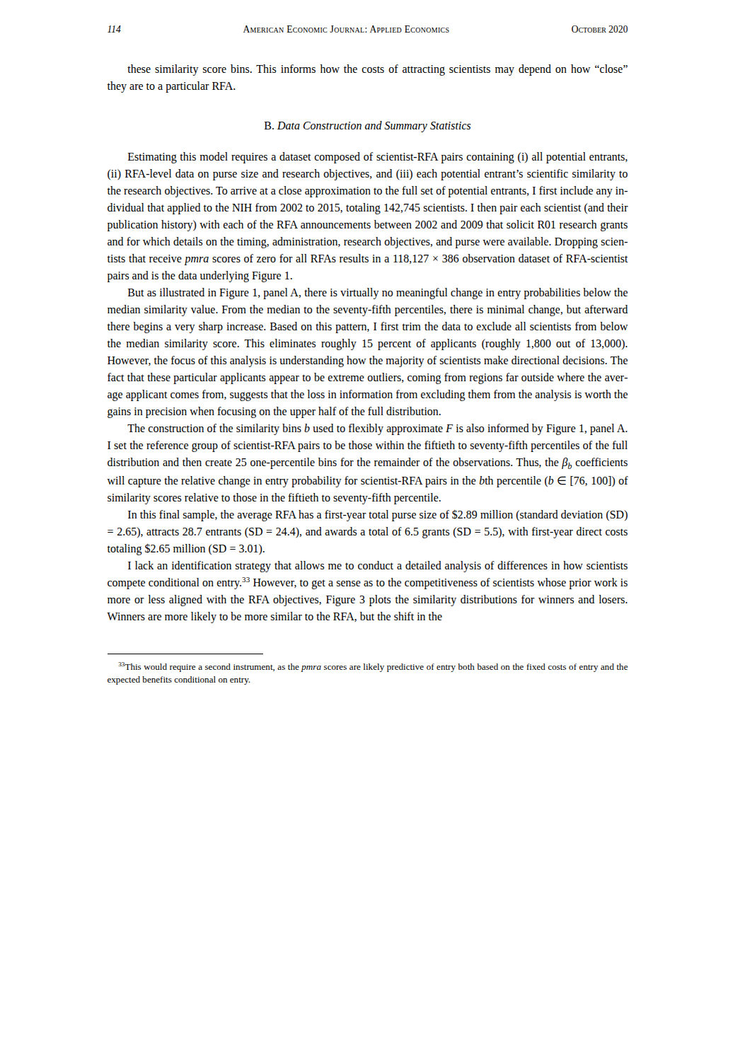114 American Economic Journal: Applied Economics October 2020
these similarity score bins. This informs how the costs of attracting scientists may depend on how “close” they are to a particular RFA.
B. Data Construction and Summary Statistics
Estimating this model requires a dataset composed of scientist-RFA pairs containing (i) all potential entrants, (ii) RFA-level data on purse size and research objectives, and (iii) each potential entrant’s scientific similarity to the research objectives. To arrive at a close approximation to the full set of potential entrants, I first include any individual that applied to the NIH from 2002 to 2015, totaling 142,745 scientists. I then pair each scientist (and their publication history) with each of the RFA announcements between 2002 and 2009 that solicit R01 research grants and for which details on the timing, administration, research objectives, and purse were available. Dropping scientists that receive pmra scores of zero for all RFAs results in a 118,127 × 386 observation dataset of RFA-scientist pairs and is the data underlying Figure 1.
But as illustrated in Figure 1, panel A, there is virtually no meaningful change in entry probabilities below the median similarity value. From the median to the seventy-fifth percentiles, there is minimal change, but afterward there begins a very sharp increase. Based on this pattern, I first trim the data to exclude all scientists from below the median similarity score. This eliminates roughly 15 percent of applicants (roughly 1,800 out of 13,000). However, the focus of this analysis is understanding how the majority of scientists make directional decisions. The fact that these particular applicants appear to be extreme outliers, coming from regions far outside where the average applicant comes from, suggests that the loss in information from excluding them from the analysis is worth the gains in precision when focusing on the upper half of the full distribution.
The construction of the similarity bins b used to flexibly approximate F is also informed by Figure 1, panel A. I set the reference group of scientist-RFA pairs to be those within the fiftieth to seventy-fifth percentiles of the full distribution and then create 25 one-percentile bins for the remainder of the observations. Thus, the βb coefficients will capture the relative change in entry probability for scientist-RFA pairs in the bth percentile (b ∈ [76, 100]) of similarity scores relative to those in the fiftieth to seventy-fifth percentile.
In this final sample, the average RFA has a first-year total purse size of $2.89 million (standard deviation (SD) = 2.65), attracts 28.7 entrants (SD = 24.4), and awards a total of 6.5 grants (SD = 5.5), with first-year direct costs totaling $2.65 million (SD = 3.01).
I lack an identification strategy that allows me to conduct a detailed analysis of differences in how scientists compete conditional on entry.33 However, to get a sense as to the competitiveness of scientists whose prior work is more or less aligned with the RFA objectives, Figure 3 plots the similarity distributions for winners and losers. Winners are more likely to be more similar to the RFA, but the shift in the
33This would require a second instrument, as the pmra scores are likely predictive of entry both based on the fixed costs of entry and the expected benefits conditional on entry.